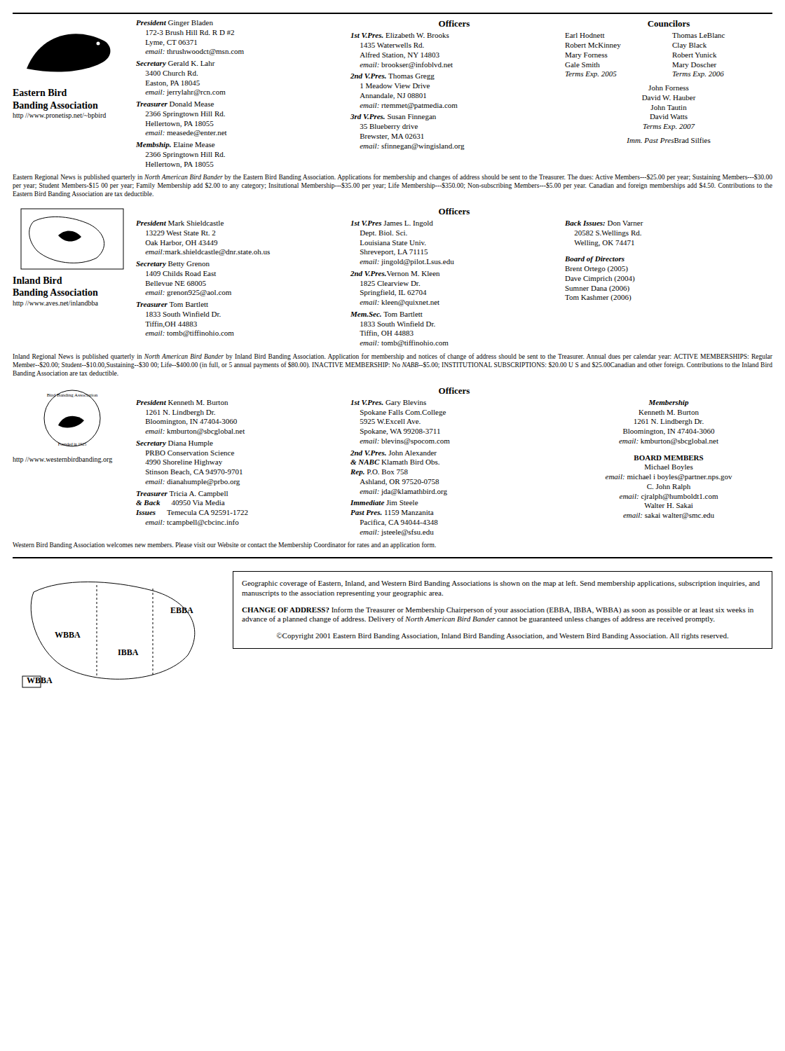Eastern Bird
Banding Association
http //www.pronetisp.net/~bpbird
President Ginger Bladen
172-3 Brush Hill Rd. R D #2 Lyme, CT 06371 email: thrushwoodct@msn.com
Secretary Gerald K. Lahr
3400 Church Rd. Easton, PA 18045 email: jerrylahr@rcn.com
Treasurer Donald Mease
2366 Springtown Hill Rd. Hellertown, PA 18055 email: measede@enter.net
Membship. Elaine Mease
2366 Springtown Hill Rd. Hellertown, PA 18055
Officers
1st V.Pres. Elizabeth W. Brooks
1435 Waterwells Rd. Alfred Station, NY 14803 email: brookser@infoblvd.net
2nd V.Pres. Thomas Gregg
1 Meadow View Drive Annandale, NJ 08801 email: rtemmet@patmedia.com
3rd V.Pres. Susan Finnegan
35 Blueberry drive Brewster, MA 02631 email: sfinnegan@wingisland.org
Councilors
Earl Hodnett
Robert McKinney
Mary Forness
Gale Smith
Terms Exp. 2005
Thomas LeBlanc
Clay Black
Robert Yunick
Mary Doscher
Terms Exp. 2006
John Forness
David W. Hauber
John Tautin
David Watts
Terms Exp. 2007
Imm. Past Pres Brad Silfies
Eastern Regional News is published quarterly in North American Bird Bander by the Eastern Bird Banding Association. Applications for membership and changes of address should be sent to the Treasurer. The dues: Active Members---$25.00 per year; Sustaining Members---$30.00 per year; Student Members-$15 00 per year; Family Membership add $2.00 to any category; Insitutional Membership---$35.00 per year; Life Membership---$350.00; Non-subscribing Members---$5.00 per year. Canadian and foreign memberships add $4.50. Contributions to the Eastern Bird Banding Association are tax deductible.
Inland Bird
Banding Association
http //www.aves.net/inlandbba
Officers
President Mark Shieldcastle
13229 West State Rt. 2 Oak Harbor, OH 43449 email: mark.shieldcastle@dnr.state.oh.us
Secretary Betty Grenon
1409 Childs Road East Bellevue NE 68005 email: grenon925@aol.com
Treasurer Tom Bartlett
1833 South Winfield Dr. Tiffin,OH 44883 email: tomb@tiffinohio.com
1st V.Pres James L. Ingold
Dept. Biol. Sci. Louisiana State Univ. Shreveport, LA 71115 email: jingold@pilot.Lsus.edu
2nd V.Pres. Vernon M. Kleen
1825 Clearview Dr. Springfield, IL 62704 email: kleen@quixnet.net
Mem.Sec. Tom Bartlett
1833 South Winfield Dr. Tiffin, OH 44883 email: tomb@tiffinohio.com
Back Issues: Don Varner
20582 S.Wellings Rd. Welling, OK 74471
Board of Directors
Brent Ortego (2005)
Dave Cimprich (2004)
Sumner Dana (2006)
Tom Kashmer (2006)
Inland Regional News is published quarterly in North American Bird Bander by Inland Bird Banding Association. Application for membership and notices of change of address should be sent to the Treasurer. Annual dues per calendar year: ACTIVE MEMBERSHIPS: Regular Member--$20.00; Student--$10.00,Sustaining--$30 00; Life--$400.00 (in full, or 5 annual payments of $80.00). INACTIVE MEMBERSHIP: No NABB--$5.00; INSTITUTIONAL SUBSCRIPTIONS: $20.00 U S and $25.00Canadian and other foreign. Contributions to the Inland Bird Banding Association are tax deductible.
Bird Banding Association Founded in 1925
http //www.westernbirdbanding.org
Officers
President Kenneth M. Burton
1261 N. Lindbergh Dr. Bloomington, IN 47404-3060 email: kmburton@sbcglobal.net
Secretary Diana Humple
PRBO Conservation Science 4990 Shoreline Highway Stinson Beach, CA 94970-9701 email: dianahumple@prbo.org
Treasurer Tricia A. Campbell
& Back 40950 Via Media
Issues Temecula CA 92591-1722
email: tcampbell@cbcinc.info
1st V.Pres. Gary Blevins
Spokane Falls Com.College 5925 W.Excell Ave. Spokane, WA 99208-3711 email: blevins@spocom.com
2nd V.Pres. John Alexander
& NABC Klamath Bird Obs.
Rep. P.O. Box 758
Ashland, OR 97520-0758 email: jda@klamathbird.org
Immediate Jim Steele
Past Pres. 1159 Manzanita
Pacifica, CA 94044-4348 email: jsteele@sfsu.edu
Membership
Kenneth M. Burton
1261 N. Lindbergh Dr.
Bloomington, IN 47404-3060
email: kmburton@sbcglobal.net
BOARD MEMBERS
Michael Boyles
email: michael i boyles@partner.nps.gov
C. John Ralph
email: cjralph@humboldt1.com
Walter H. Sakai
email: sakai walter@smc.edu
Western Bird Banding Association welcomes new members. Please visit our Website or contact the Membership Coordinator for rates and an application form.
WBBA IBBA EBBA WBBA
Geographic coverage of Eastern, Inland, and Western Bird Banding Associations is shown on the map at left. Send membership applications, subscription inquiries, and manuscripts to the association representing your geographic area.
CHANGE OF ADDRESS? Inform the Treasurer or Membership Chairperson of your association (EBBA, IBBA, WBBA) as soon as possible or at least six weeks in advance of a planned change of address. Delivery of North American Bird Bander cannot be guaranteed unless changes of address are received promptly.
©Copyright 2001 Eastern Bird Banding Association, Inland Bird Banding Association, and Western Bird Banding Association. All rights reserved.